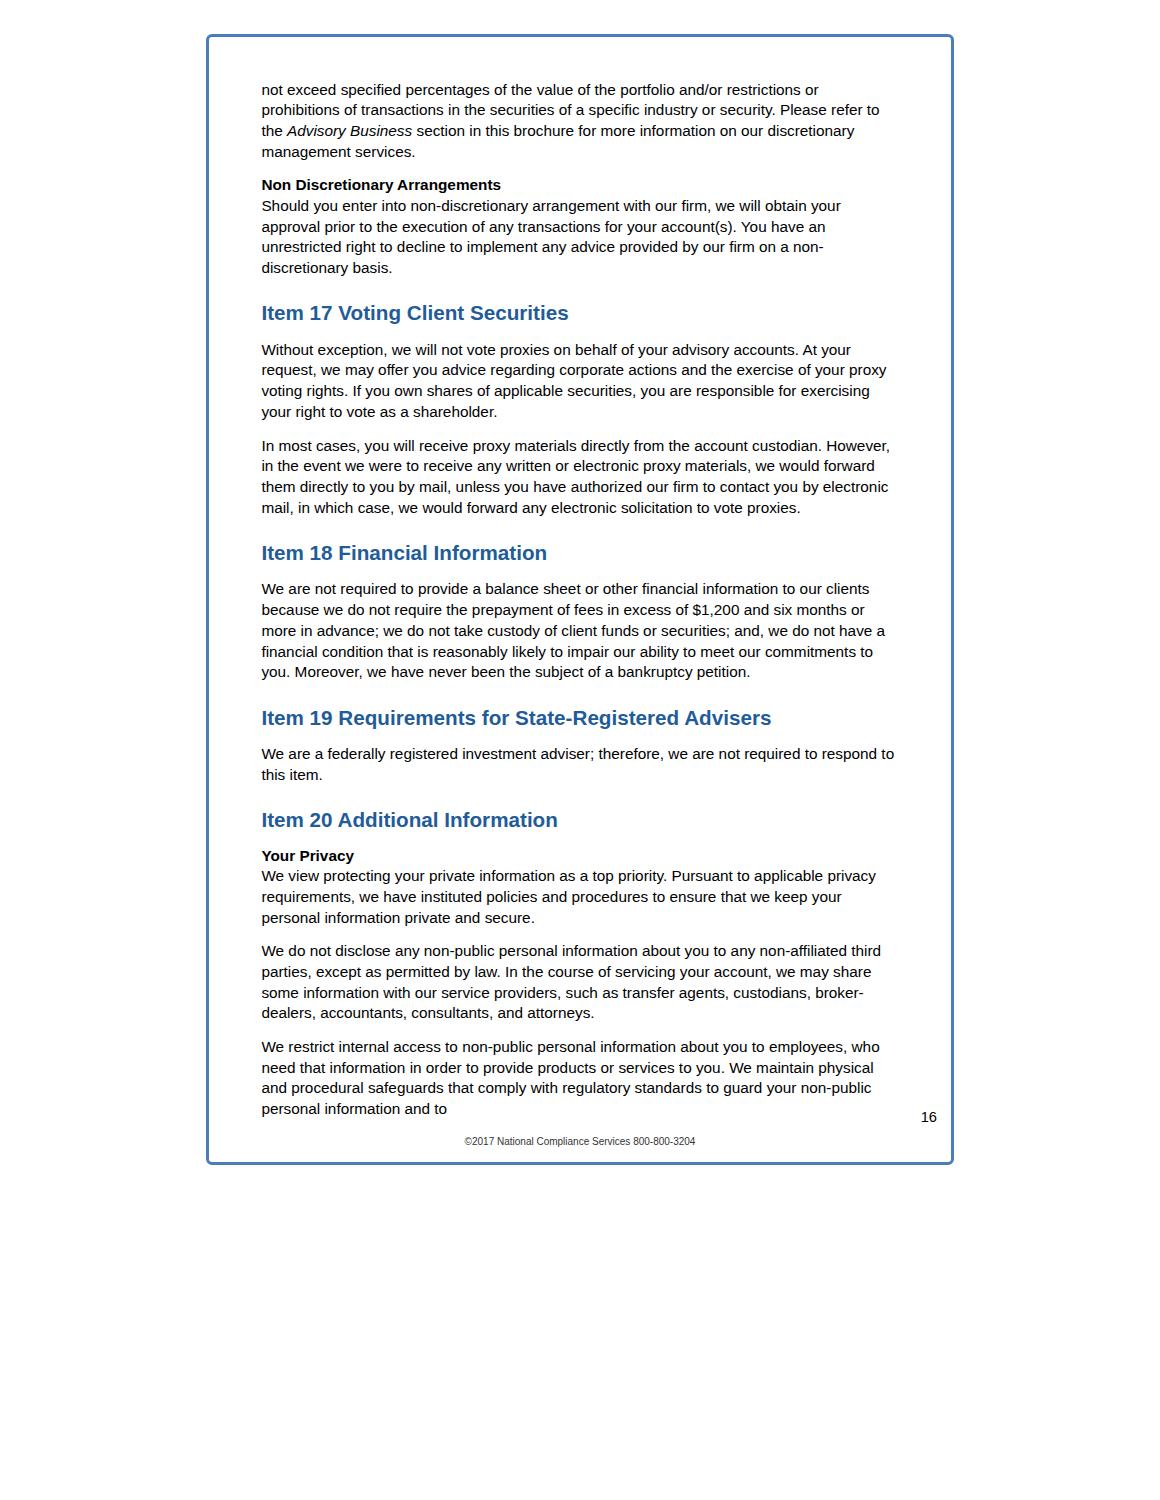not exceed specified percentages of the value of the portfolio and/or restrictions or prohibitions of transactions in the securities of a specific industry or security. Please refer to the Advisory Business section in this brochure for more information on our discretionary management services.
Non Discretionary Arrangements
Should you enter into non-discretionary arrangement with our firm, we will obtain your approval prior to the execution of any transactions for your account(s). You have an unrestricted right to decline to implement any advice provided by our firm on a non-discretionary basis.
Item 17 Voting Client Securities
Without exception, we will not vote proxies on behalf of your advisory accounts. At your request, we may offer you advice regarding corporate actions and the exercise of your proxy voting rights. If you own shares of applicable securities, you are responsible for exercising your right to vote as a shareholder.
In most cases, you will receive proxy materials directly from the account custodian. However, in the event we were to receive any written or electronic proxy materials, we would forward them directly to you by mail, unless you have authorized our firm to contact you by electronic mail, in which case, we would forward any electronic solicitation to vote proxies.
Item 18 Financial Information
We are not required to provide a balance sheet or other financial information to our clients because we do not require the prepayment of fees in excess of $1,200 and six months or more in advance; we do not take custody of client funds or securities; and, we do not have a financial condition that is reasonably likely to impair our ability to meet our commitments to you. Moreover, we have never been the subject of a bankruptcy petition.
Item 19 Requirements for State-Registered Advisers
We are a federally registered investment adviser; therefore, we are not required to respond to this item.
Item 20 Additional Information
Your Privacy
We view protecting your private information as a top priority. Pursuant to applicable privacy requirements, we have instituted policies and procedures to ensure that we keep your personal information private and secure.
We do not disclose any non-public personal information about you to any non-affiliated third parties, except as permitted by law. In the course of servicing your account, we may share some information with our service providers, such as transfer agents, custodians, broker-dealers, accountants, consultants, and attorneys.
We restrict internal access to non-public personal information about you to employees, who need that information in order to provide products or services to you. We maintain physical and procedural safeguards that comply with regulatory standards to guard your non-public personal information and to
16
©2017 National Compliance Services 800-800-3204